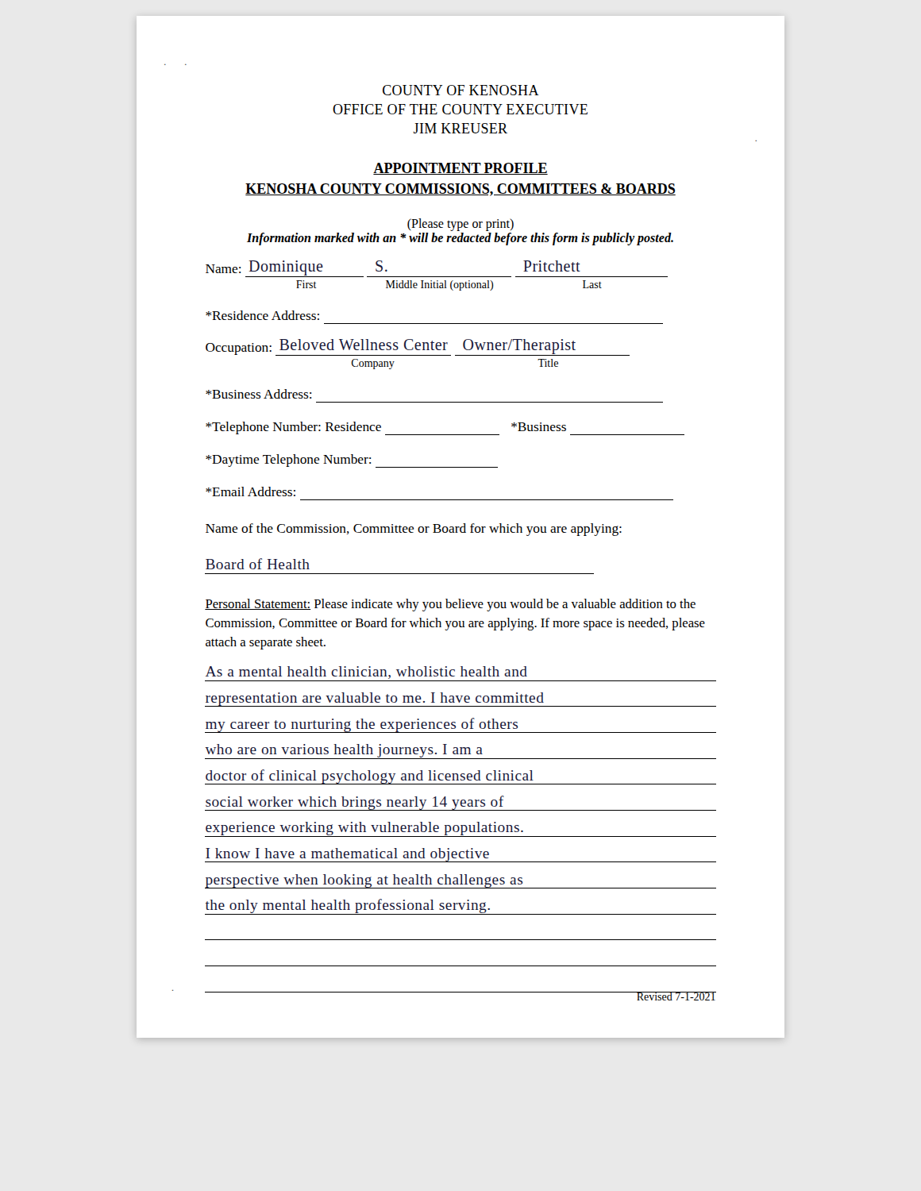· · · ·
COUNTY OF KENOSHA
OFFICE OF THE COUNTY EXECUTIVE
JIM KREUSER
APPOINTMENT PROFILE
KENOSHA COUNTY COMMISSIONS, COMMITTEES & BOARDS
(Please type or print)
Information marked with an * will be redacted before this form is publicly posted.
Name: Dominique S. Pritchett
First Middle Initial (optional) Last
*Residence Address:
Occupation: Beloved Wellness Center Owner/Therapist
Company Title
*Business Address:
*Telephone Number: Residence *Business
*Daytime Telephone Number:
*Email Address:
Name of the Commission, Committee or Board for which you are applying:
Board of Health
Personal Statement: Please indicate why you believe you would be a valuable addition to the Commission, Committee or Board for which you are applying. If more space is needed, please attach a separate sheet.
As a mental health clinician, wholistic health and
representation are valuable to me. I have committed
my career to nurturing the experiences of others
who are on various health journeys. I am a
doctor of clinical psychology and licensed clinical
social worker which brings nearly 14 years of
experience working with vulnerable populations.
I know I have a mathematical and objective
perspective when looking at health challenges as
the only mental health professional serving.
Revised 7-1-2021